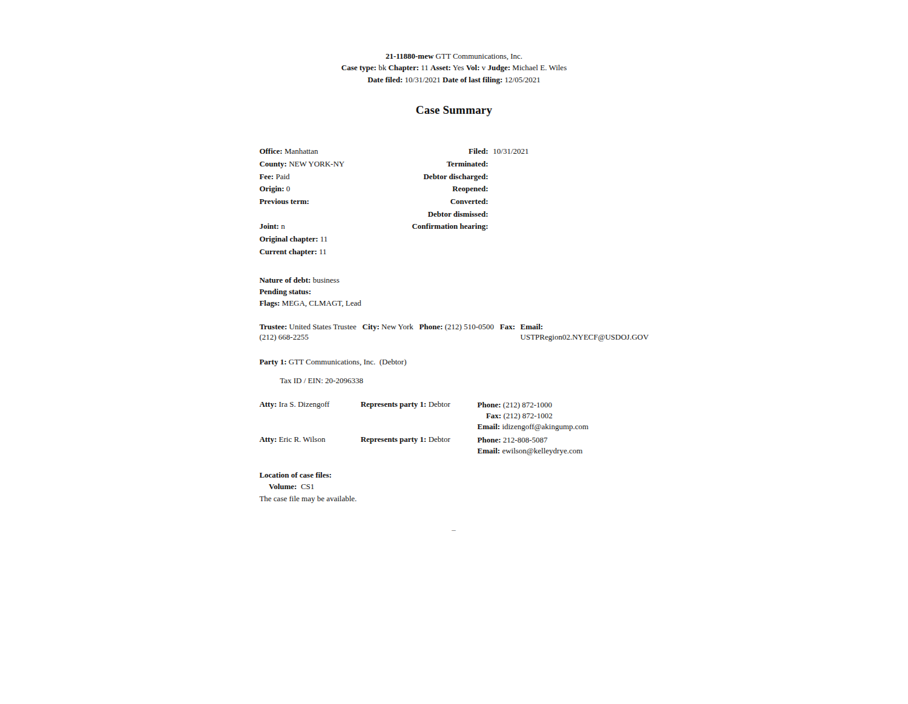21-11880-mew GTT Communications, Inc.
Case type: bk Chapter: 11 Asset: Yes Vol: v Judge: Michael E. Wiles
Date filed: 10/31/2021 Date of last filing: 12/05/2021
Case Summary
Office: Manhattan
Filed:
10/31/2021
County: NEW YORK-NY
Terminated:
Fee: Paid
Debtor discharged:
Origin: 0
Reopened:
Previous term:
Converted:
Debtor dismissed:
Joint: n
Confirmation hearing:
Original chapter: 11
Current chapter: 11
Nature of debt: business
Pending status:
Flags: MEGA, CLMAGT, Lead
Trustee: United States Trustee City: New York Phone: (212) 510-0500 Fax: (212) 668-2255
Email: USTPRegion02.NYECF@USDOJ.GOV
Party 1: GTT Communications, Inc. (Debtor)
Tax ID / EIN: 20-2096338
Atty: Ira S. Dizengoff
Represents party 1: Debtor
Phone: (212) 872-1000
Fax: (212) 872-1002
Email: idizengoff@akingump.com
Atty: Eric R. Wilson
Represents party 1: Debtor
Phone: 212-808-5087
Email: ewilson@kelleydrye.com
Location of case files:
Volume: CS1
The case file may be available.
–